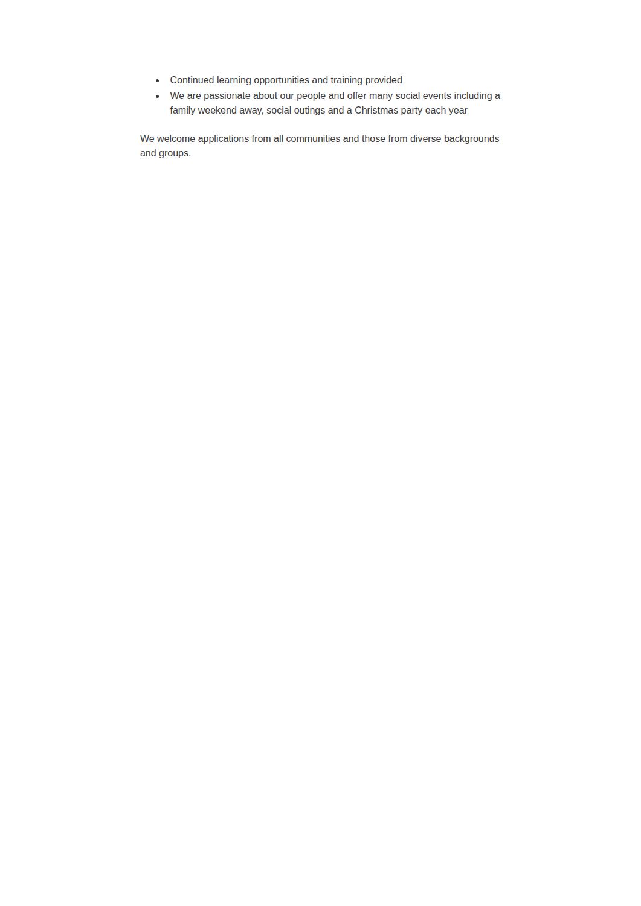Continued learning opportunities and training provided
We are passionate about our people and offer many social events including a family weekend away, social outings and a Christmas party each year
We welcome applications from all communities and those from diverse backgrounds and groups.